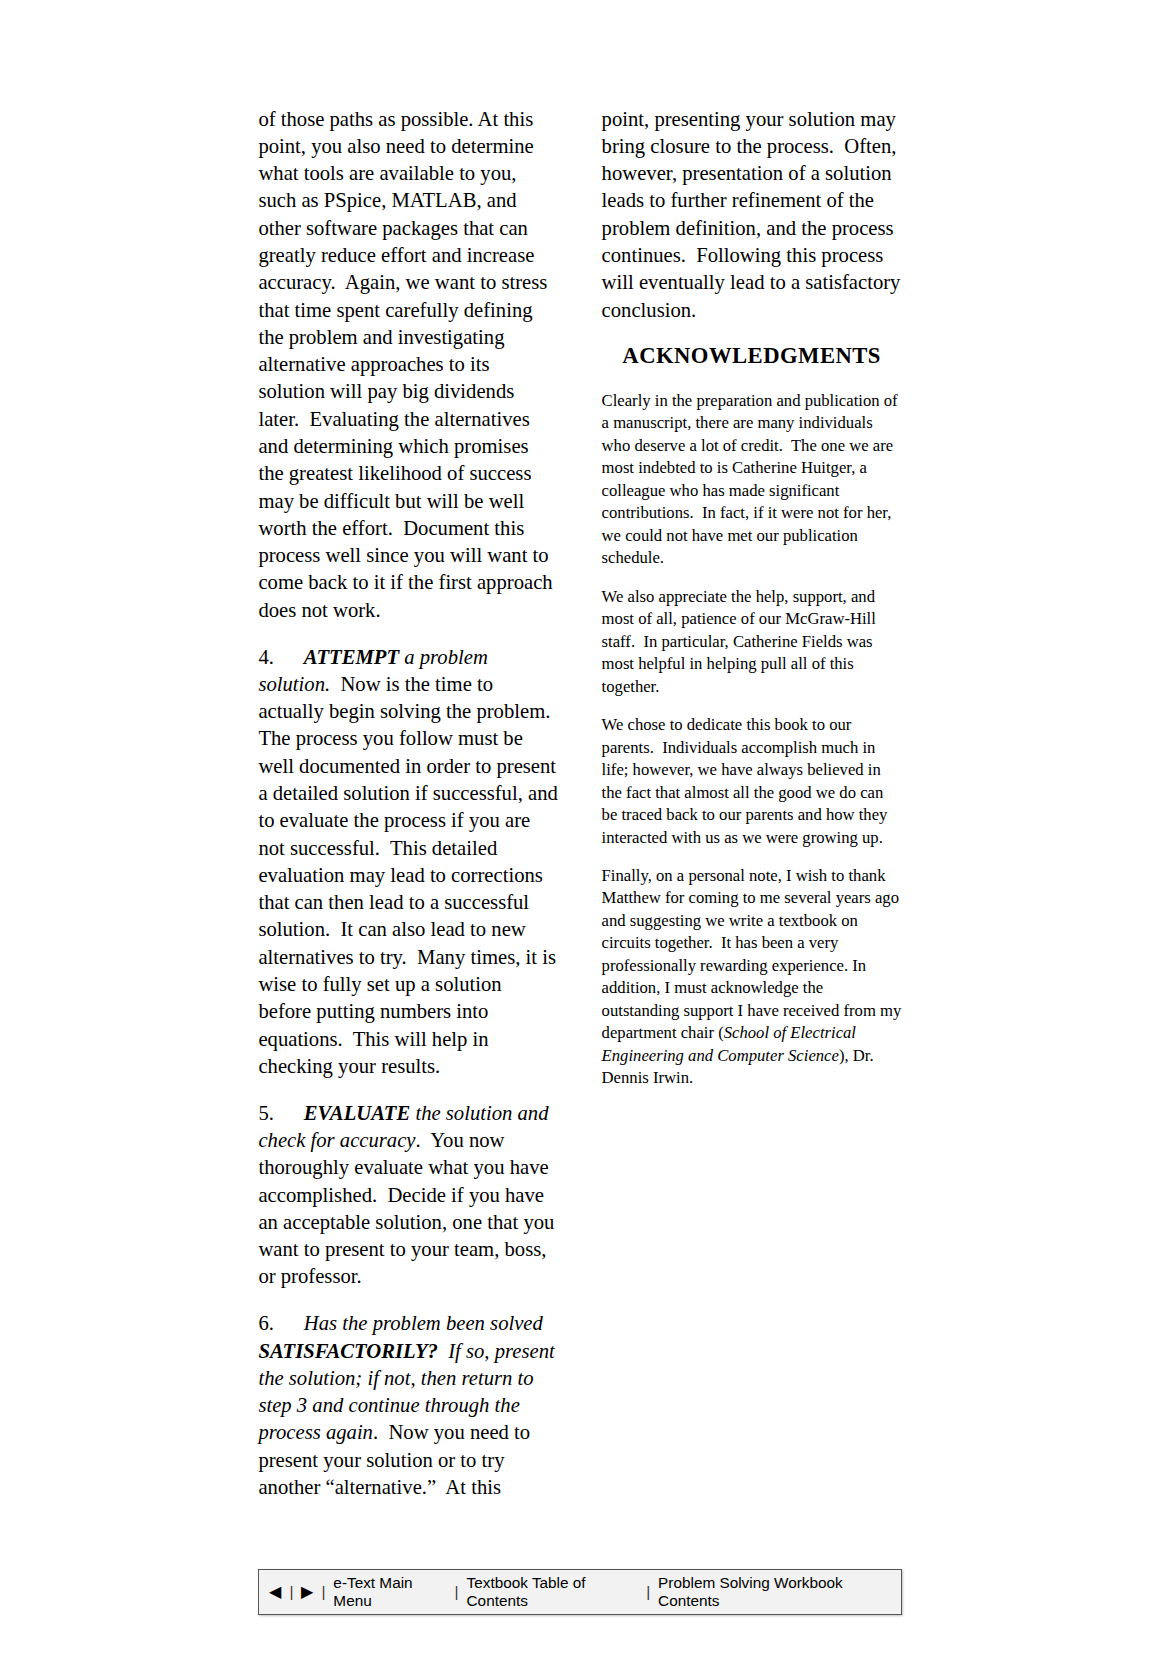of those paths as possible. At this point, you also need to determine what tools are available to you, such as PSpice, MATLAB, and other software packages that can greatly reduce effort and increase accuracy. Again, we want to stress that time spent carefully defining the problem and investigating alternative approaches to its solution will pay big dividends later. Evaluating the alternatives and determining which promises the greatest likelihood of success may be difficult but will be well worth the effort. Document this process well since you will want to come back to it if the first approach does not work.
4. ATTEMPT a problem solution. Now is the time to actually begin solving the problem. The process you follow must be well documented in order to present a detailed solution if successful, and to evaluate the process if you are not successful. This detailed evaluation may lead to corrections that can then lead to a successful solution. It can also lead to new alternatives to try. Many times, it is wise to fully set up a solution before putting numbers into equations. This will help in checking your results.
5. EVALUATE the solution and check for accuracy. You now thoroughly evaluate what you have accomplished. Decide if you have an acceptable solution, one that you want to present to your team, boss, or professor.
6. Has the problem been solved SATISFACTORILY? If so, present the solution; if not, then return to step 3 and continue through the process again. Now you need to present your solution or to try another “alternative.” At this
point, presenting your solution may bring closure to the process. Often, however, presentation of a solution leads to further refinement of the problem definition, and the process continues. Following this process will eventually lead to a satisfactory conclusion.
ACKNOWLEDGMENTS
Clearly in the preparation and publication of a manuscript, there are many individuals who deserve a lot of credit. The one we are most indebted to is Catherine Huitger, a colleague who has made significant contributions. In fact, if it were not for her, we could not have met our publication schedule.
We also appreciate the help, support, and most of all, patience of our McGraw-Hill staff. In particular, Catherine Fields was most helpful in helping pull all of this together.
We chose to dedicate this book to our parents. Individuals accomplish much in life; however, we have always believed in the fact that almost all the good we do can be traced back to our parents and how they interacted with us as we were growing up.
Finally, on a personal note, I wish to thank Matthew for coming to me several years ago and suggesting we write a textbook on circuits together. It has been a very professionally rewarding experience. In addition, I must acknowledge the outstanding support I have received from my department chair (School of Electrical Engineering and Computer Science), Dr. Dennis Irwin.
◀ | ▶ | e-Text Main Menu | Textbook Table of Contents | Problem Solving Workbook Contents